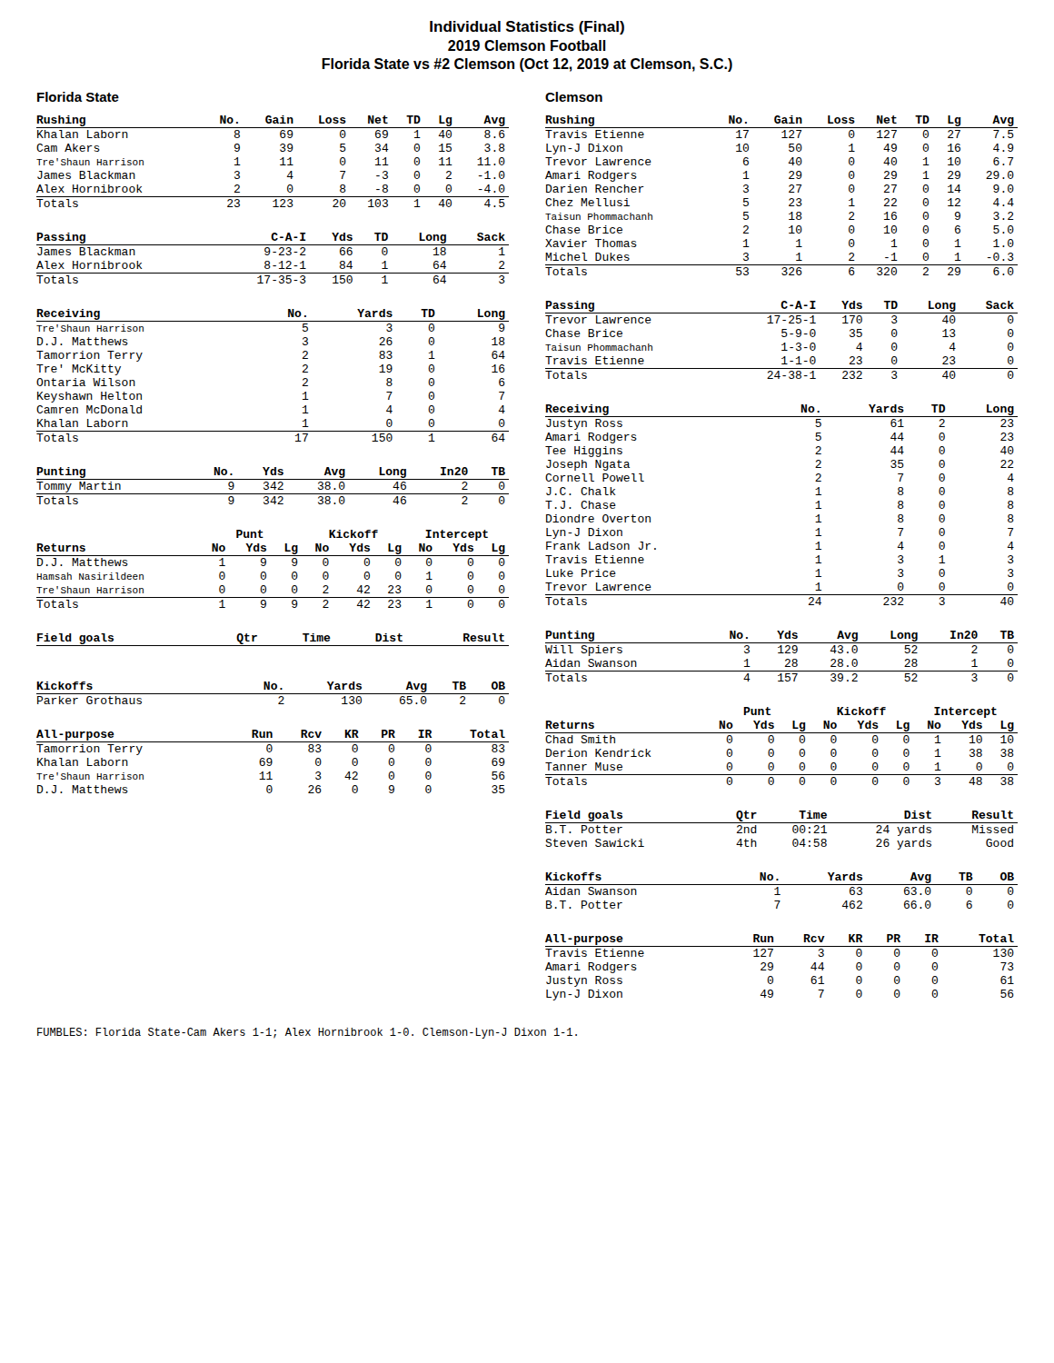Individual Statistics (Final)
2019 Clemson Football
Florida State vs #2 Clemson (Oct 12, 2019 at Clemson, S.C.)
Florida State
| Rushing | No. | Gain | Loss | Net | TD | Lg | Avg |
| --- | --- | --- | --- | --- | --- | --- | --- |
| Khalan Laborn | 8 | 69 | 0 | 69 | 1 | 40 | 8.6 |
| Cam Akers | 9 | 39 | 5 | 34 | 0 | 15 | 3.8 |
| Tre'Shaun Harrison | 1 | 11 | 0 | 11 | 0 | 11 | 11.0 |
| James Blackman | 3 | 4 | 7 | -3 | 0 | 2 | -1.0 |
| Alex Hornibrook | 2 | 0 | 8 | -8 | 0 | 0 | -4.0 |
| Totals | 23 | 123 | 20 | 103 | 1 | 40 | 4.5 |
| Passing | C-A-I | Yds | TD | Long | Sack |
| --- | --- | --- | --- | --- | --- |
| James Blackman | 9-23-2 | 66 | 0 | 18 | 1 |
| Alex Hornibrook | 8-12-1 | 84 | 1 | 64 | 2 |
| Totals | 17-35-3 | 150 | 1 | 64 | 3 |
| Receiving | No. | Yards | TD | Long |
| --- | --- | --- | --- | --- |
| Tre'Shaun Harrison | 5 | 3 | 0 | 9 |
| D.J. Matthews | 3 | 26 | 0 | 18 |
| Tamorrion Terry | 2 | 83 | 1 | 64 |
| Tre' McKitty | 2 | 19 | 0 | 16 |
| Ontaria Wilson | 2 | 8 | 0 | 6 |
| Keyshawn Helton | 1 | 7 | 0 | 7 |
| Camren McDonald | 1 | 4 | 0 | 4 |
| Khalan Laborn | 1 | 0 | 0 | 0 |
| Totals | 17 | 150 | 1 | 64 |
| Punting | No. | Yds | Avg | Long | In20 | TB |
| --- | --- | --- | --- | --- | --- | --- |
| Tommy Martin | 9 | 342 | 38.0 | 46 | 2 | 0 |
| Totals | 9 | 342 | 38.0 | 46 | 2 | 0 |
| | Punt | Kickoff | Intercept |
| --- | --- | --- | --- |
| Returns | No | Yds | Lg | No | Yds | Lg | No | Yds | Lg |
| D.J. Matthews | 1 | 9 | 9 | 0 | 0 | 0 | 0 | 0 | 0 |
| Hamsah Nasirildeen | 0 | 0 | 0 | 0 | 0 | 0 | 1 | 0 | 0 |
| Tre'Shaun Harrison | 0 | 0 | 0 | 2 | 42 | 23 | 0 | 0 | 0 |
| Totals | 1 | 9 | 9 | 2 | 42 | 23 | 1 | 0 | 0 |
| Field goals | Qtr | Time | Dist | Result |
| --- | --- | --- | --- | --- |
| Kickoffs | No. | Yards | Avg | TB | OB |
| --- | --- | --- | --- | --- | --- |
| Parker Grothaus | 2 | 130 | 65.0 | 2 | 0 |
| All-purpose | Run | Rcv | KR | PR | IR | Total |
| --- | --- | --- | --- | --- | --- | --- |
| Tamorrion Terry | 0 | 83 | 0 | 0 | 0 | 83 |
| Khalan Laborn | 69 | 0 | 0 | 0 | 0 | 69 |
| Tre'Shaun Harrison | 11 | 3 | 42 | 0 | 0 | 56 |
| D.J. Matthews | 0 | 26 | 0 | 9 | 0 | 35 |
Clemson
| Rushing | No. | Gain | Loss | Net | TD | Lg | Avg |
| --- | --- | --- | --- | --- | --- | --- | --- |
| Travis Etienne | 17 | 127 | 0 | 127 | 0 | 27 | 7.5 |
| Lyn-J Dixon | 10 | 50 | 1 | 49 | 0 | 16 | 4.9 |
| Trevor Lawrence | 6 | 40 | 0 | 40 | 1 | 10 | 6.7 |
| Amari Rodgers | 1 | 29 | 0 | 29 | 1 | 29 | 29.0 |
| Darien Rencher | 3 | 27 | 0 | 27 | 0 | 14 | 9.0 |
| Chez Mellusi | 5 | 23 | 1 | 22 | 0 | 12 | 4.4 |
| Taisun Phommachanh | 5 | 18 | 2 | 16 | 0 | 9 | 3.2 |
| Chase Brice | 2 | 10 | 0 | 10 | 0 | 6 | 5.0 |
| Xavier Thomas | 1 | 1 | 0 | 1 | 0 | 1 | 1.0 |
| Michel Dukes | 3 | 1 | 2 | -1 | 0 | 1 | -0.3 |
| Totals | 53 | 326 | 6 | 320 | 2 | 29 | 6.0 |
| Passing | C-A-I | Yds | TD | Long | Sack |
| --- | --- | --- | --- | --- | --- |
| Trevor Lawrence | 17-25-1 | 170 | 3 | 40 | 0 |
| Chase Brice | 5-9-0 | 35 | 0 | 13 | 0 |
| Taisun Phommachanh | 1-3-0 | 4 | 0 | 4 | 0 |
| Travis Etienne | 1-1-0 | 23 | 0 | 23 | 0 |
| Totals | 24-38-1 | 232 | 3 | 40 | 0 |
| Receiving | No. | Yards | TD | Long |
| --- | --- | --- | --- | --- |
| Justyn Ross | 5 | 61 | 2 | 23 |
| Amari Rodgers | 5 | 44 | 0 | 23 |
| Tee Higgins | 2 | 44 | 0 | 40 |
| Joseph Ngata | 2 | 35 | 0 | 22 |
| Cornell Powell | 2 | 7 | 0 | 4 |
| J.C. Chalk | 1 | 8 | 0 | 8 |
| T.J. Chase | 1 | 8 | 0 | 8 |
| Diondre Overton | 1 | 8 | 0 | 8 |
| Lyn-J Dixon | 1 | 7 | 0 | 7 |
| Frank Ladson Jr. | 1 | 4 | 0 | 4 |
| Travis Etienne | 1 | 3 | 1 | 3 |
| Luke Price | 1 | 3 | 0 | 3 |
| Trevor Lawrence | 1 | 0 | 0 | 0 |
| Totals | 24 | 232 | 3 | 40 |
| Punting | No. | Yds | Avg | Long | In20 | TB |
| --- | --- | --- | --- | --- | --- | --- |
| Will Spiers | 3 | 129 | 43.0 | 52 | 2 | 0 |
| Aidan Swanson | 1 | 28 | 28.0 | 28 | 1 | 0 |
| Totals | 4 | 157 | 39.2 | 52 | 3 | 0 |
| | Punt | Kickoff | Intercept |
| --- | --- | --- | --- |
| Returns | No | Yds | Lg | No | Yds | Lg | No | Yds | Lg |
| Chad Smith | 0 | 0 | 0 | 0 | 0 | 0 | 1 | 10 | 10 |
| Derion Kendrick | 0 | 0 | 0 | 0 | 0 | 0 | 1 | 38 | 38 |
| Tanner Muse | 0 | 0 | 0 | 0 | 0 | 0 | 1 | 0 | 0 |
| Totals | 0 | 0 | 0 | 0 | 0 | 0 | 3 | 48 | 38 |
| Field goals | Qtr | Time | Dist | Result |
| --- | --- | --- | --- | --- |
| B.T. Potter | 2nd | 00:21 | 24 yards | Missed |
| Steven Sawicki | 4th | 04:58 | 26 yards | Good |
| Kickoffs | No. | Yards | Avg | TB | OB |
| --- | --- | --- | --- | --- | --- |
| Aidan Swanson | 1 | 63 | 63.0 | 0 | 0 |
| B.T. Potter | 7 | 462 | 66.0 | 6 | 0 |
| All-purpose | Run | Rcv | KR | PR | IR | Total |
| --- | --- | --- | --- | --- | --- | --- |
| Travis Etienne | 127 | 3 | 0 | 0 | 0 | 130 |
| Amari Rodgers | 29 | 44 | 0 | 0 | 0 | 73 |
| Justyn Ross | 0 | 61 | 0 | 0 | 0 | 61 |
| Lyn-J Dixon | 49 | 7 | 0 | 0 | 0 | 56 |
FUMBLES: Florida State-Cam Akers 1-1; Alex Hornibrook 1-0. Clemson-Lyn-J Dixon 1-1.